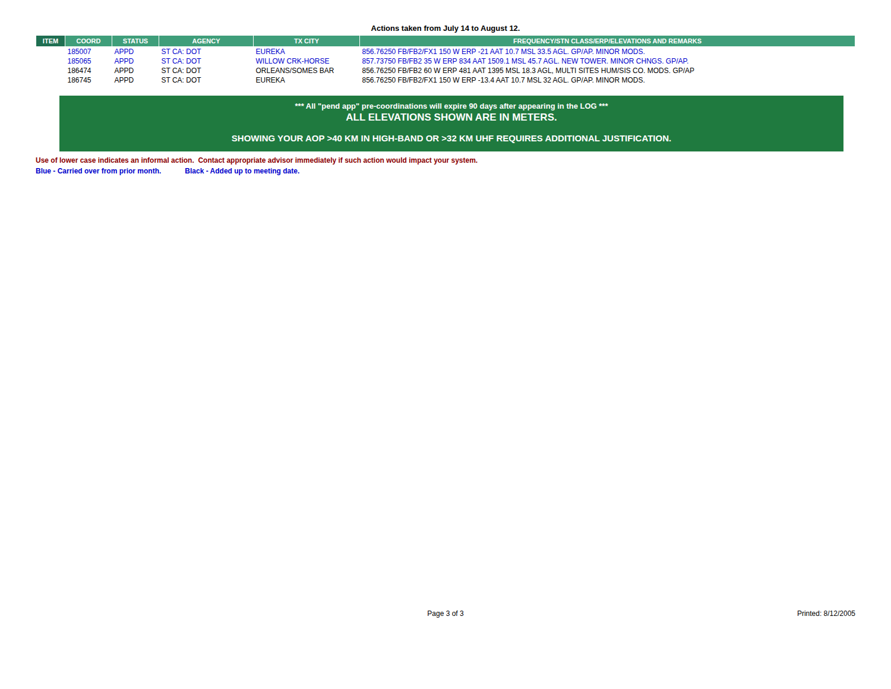Actions taken from July 14 to August 12.
| ITEM | COORD | STATUS | AGENCY | TX CITY | FREQUENCY/STN CLASS/ERP/ELEVATIONS AND REMARKS |
| --- | --- | --- | --- | --- | --- |
| | 185007 | APPD | ST CA: DOT | EUREKA | 856.76250 FB/FB2/FX1 150 W ERP -21 AAT 10.7 MSL 33.5 AGL. GP/AP. MINOR MODS. |
| | 185065 | APPD | ST CA: DOT | WILLOW CRK-HORSE | 857.73750 FB/FB2 35 W ERP 834 AAT 1509.1 MSL 45.7 AGL. NEW TOWER. MINOR CHNGS. GP/AP. |
| | 186474 | APPD | ST CA: DOT | ORLEANS/SOMES BAR | 856.76250 FB/FB2 60 W ERP 481 AAT 1395 MSL 18.3 AGL, MULTI SITES HUM/SIS CO. MODS. GP/AP |
| | 186745 | APPD | ST CA: DOT | EUREKA | 856.76250 FB/FB2/FX1 150 W ERP -13.4 AAT 10.7 MSL 32 AGL. GP/AP. MINOR MODS. |
*** All "pend app" pre-coordinations will expire 90 days after appearing in the LOG ***
ALL ELEVATIONS SHOWN ARE IN METERS.
SHOWING YOUR AOP >40 KM IN HIGH-BAND OR >32 KM UHF REQUIRES ADDITIONAL JUSTIFICATION.
Use of lower case indicates an informal action. Contact appropriate advisor immediately if such action would impact your system.
Blue - Carried over from prior month. Black - Added up to meeting date.
Page 3 of 3
Printed: 8/12/2005